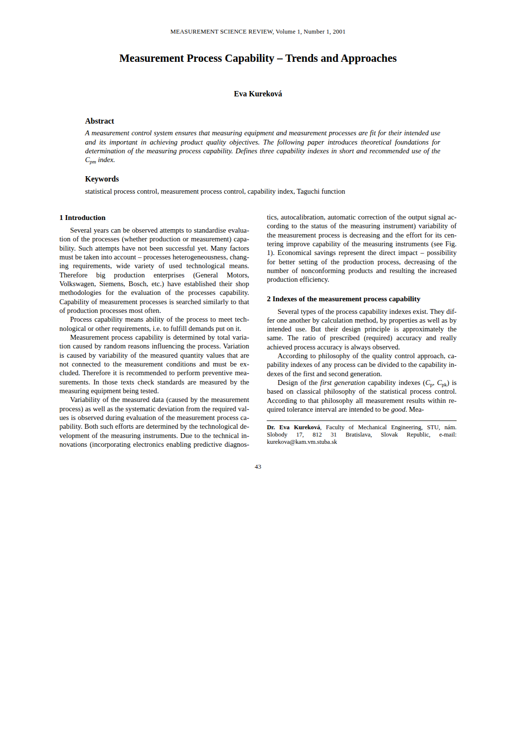MEASUREMENT SCIENCE REVIEW, Volume 1, Number 1, 2001
Measurement Process Capability – Trends and Approaches
Eva Kureková
Abstract
A measurement control system ensures that measuring equipment and measurement processes are fit for their intended use and its important in achieving product quality objectives. The following paper introduces theoretical foundations for determination of the measuring process capability. Defines three capability indexes in short and recommended use of the Cpm index.
Keywords
statistical process control, measurement process control, capability index, Taguchi function
1 Introduction
Several years can be observed attempts to standardise evaluation of the processes (whether production or measurement) capability. Such attempts have not been successful yet. Many factors must be taken into account – processes heterogeneousness, changing requirements, wide variety of used technological means. Therefore big production enterprises (General Motors, Volkswagen, Siemens, Bosch, etc.) have established their shop methodologies for the evaluation of the processes capability. Capability of measurement processes is searched similarly to that of production processes most often.
Process capability means ability of the process to meet technological or other requirements, i.e. to fulfill demands put on it.
Measurement process capability is determined by total variation caused by random reasons influencing the process. Variation is caused by variability of the measured quantity values that are not connected to the measurement conditions and must be excluded. Therefore it is recommended to perform preventive measurements. In those texts check standards are measured by the measuring equipment being tested.
Variability of the measured data (caused by the measurement process) as well as the systematic deviation from the required values is observed during evaluation of the measurement process capability. Both such efforts are determined by the technological development of the measuring instruments. Due to the technical innovations (incorporating electronics enabling predictive diagnostics, autocalibration, automatic correction of the output signal according to the status of the measuring instrument) variability of the measurement process is decreasing and the effort for its centering improve capability of the measuring instruments (see Fig. 1). Economical savings represent the direct impact – possibility for better setting of the production process, decreasing of the number of nonconforming products and resulting the increased production efficiency.
2 Indexes of the measurement process capability
Several types of the process capability indexes exist. They differ one another by calculation method, by properties as well as by intended use. But their design principle is approximately the same. The ratio of prescribed (required) accuracy and really achieved process accuracy is always observed.
According to philosophy of the quality control approach, capability indexes of any process can be divided to the capability indexes of the first and second generation.
Design of the first generation capability indexes (Cp, Cpk) is based on classical philosophy of the statistical process control. According to that philosophy all measurement results within required tolerance interval are intended to be good. Mea-
Dr. Eva Kureková, Faculty of Mechanical Engineering, STU, nám. Slobody 17, 812 31 Bratislava, Slovak Republic, e-mail: kurekova@kam.vm.stuba.sk
43